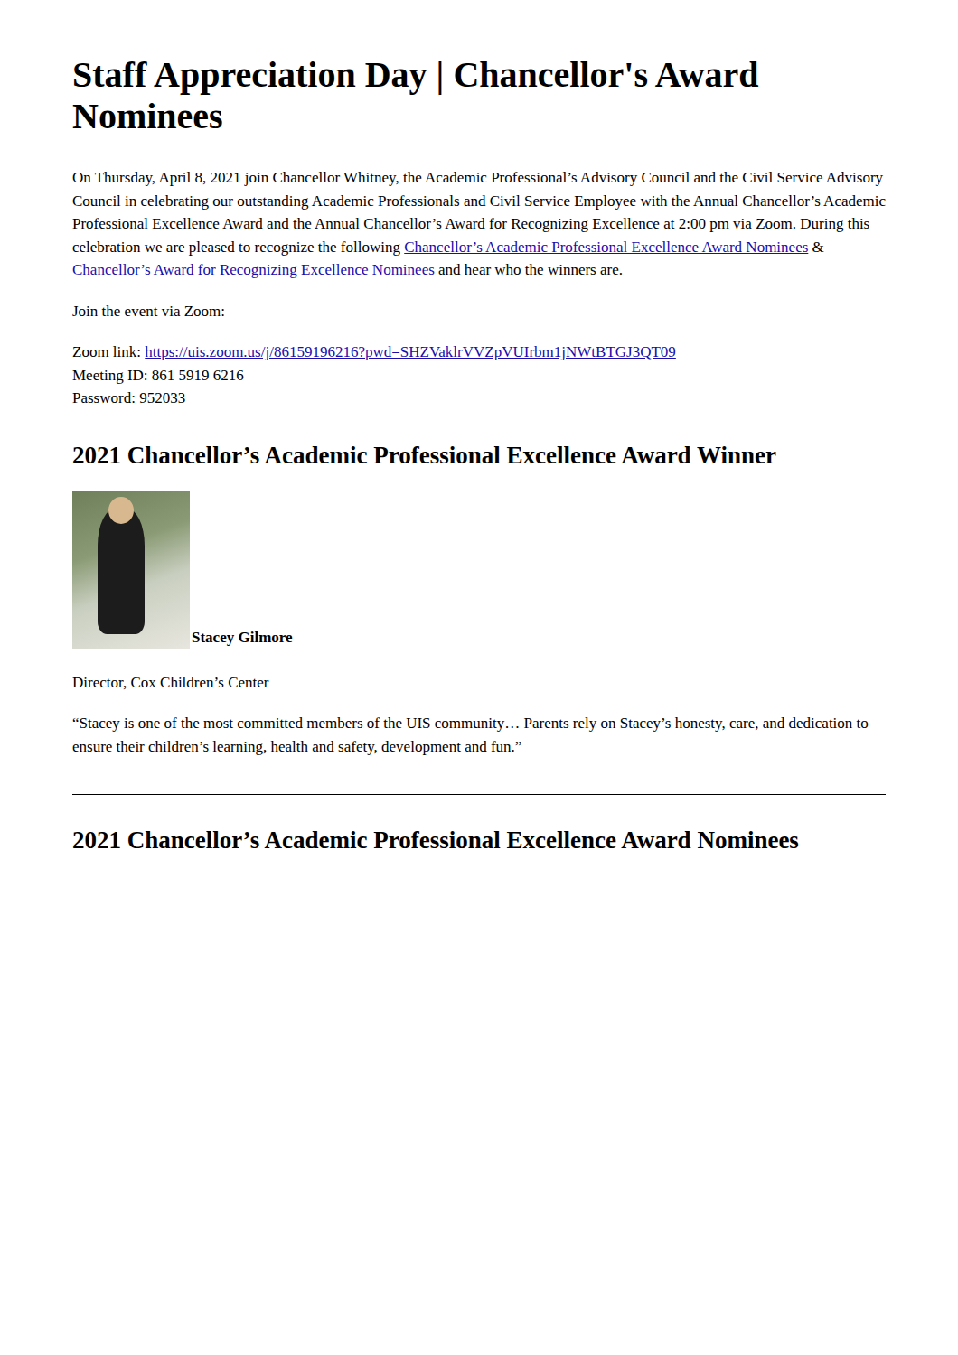Staff Appreciation Day | Chancellor's Award Nominees
On Thursday, April 8, 2021 join Chancellor Whitney, the Academic Professional’s Advisory Council and the Civil Service Advisory Council in celebrating our outstanding Academic Professionals and Civil Service Employee with the Annual Chancellor’s Academic Professional Excellence Award and the Annual Chancellor’s Award for Recognizing Excellence at 2:00 pm via Zoom. During this celebration we are pleased to recognize the following Chancellor’s Academic Professional Excellence Award Nominees & Chancellor’s Award for Recognizing Excellence Nominees and hear who the winners are.
Join the event via Zoom:
Zoom link: https://uis.zoom.us/j/86159196216?pwd=SHZVaklrVVZpVUIrbm1jNWtBTGJ3QT09
Meeting ID: 861 5919 6216
Password: 952033
2021 Chancellor’s Academic Professional Excellence Award Winner
Stacey Gilmore
Director, Cox Children’s Center
“Stacey is one of the most committed members of the UIS community… Parents rely on Stacey’s honesty, care, and dedication to ensure their children’s learning, health and safety, development and fun.”
2021 Chancellor’s Academic Professional Excellence Award Nominees